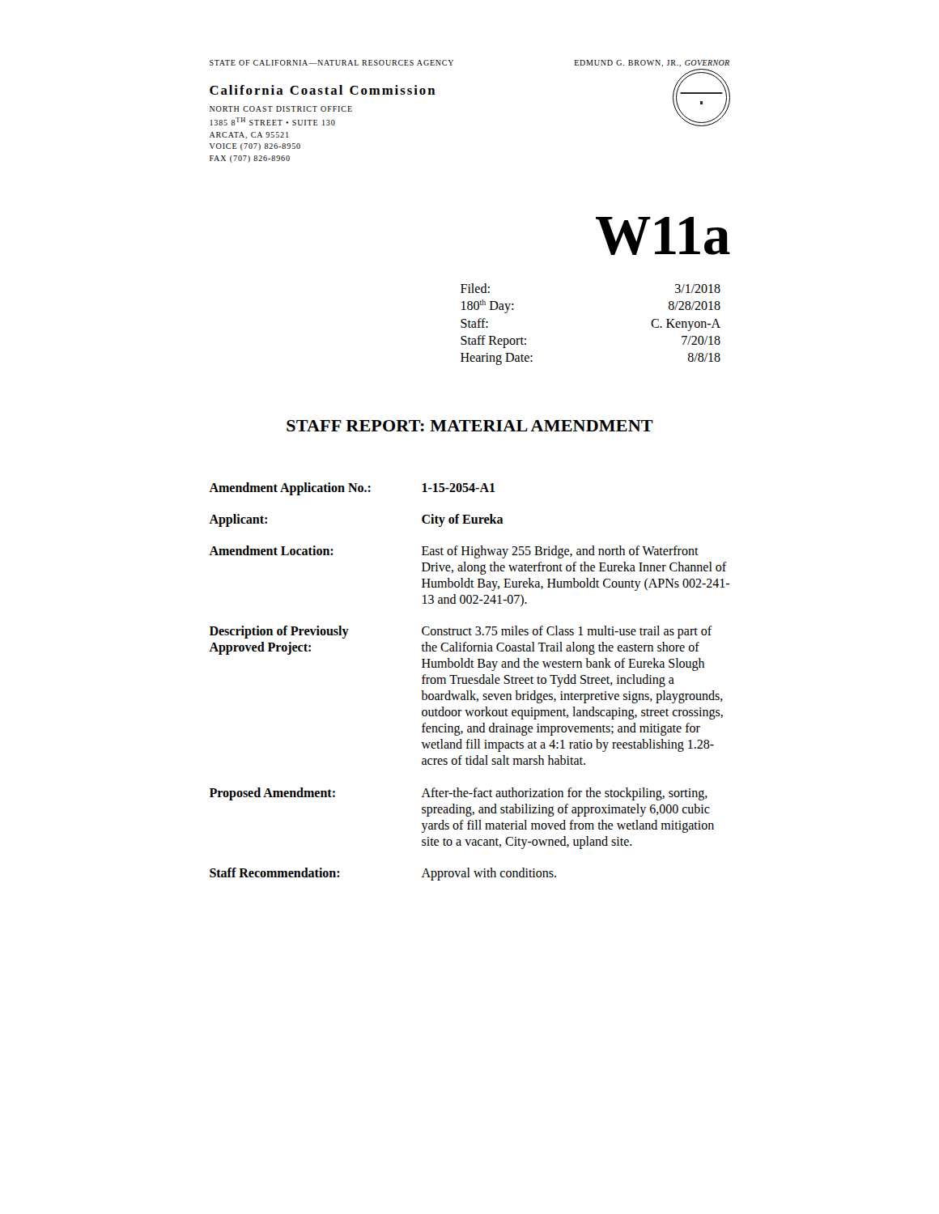State of California—Natural Resources Agency Edmund G. Brown, Jr., Governor
California Coastal Commission
North Coast District Office
1385 8th Street • Suite 130
Arcata, CA 95521
Voice (707) 826-8950
Fax (707) 826-8960
W11a
| Filed: | 3/1/2018 |
| 180 th Day: | 8/28/2018 |
| Staff: | C. Kenyon-A |
| Staff Report: | 7/20/18 |
| Hearing Date: | 8/8/18 |
STAFF REPORT: MATERIAL AMENDMENT
| Amendment Application No.: | 1-15-2054-A1 |
| Applicant: | City of Eureka |
| Amendment Location: | East of Highway 255 Bridge, and north of Waterfront Drive, along the waterfront of the Eureka Inner Channel of Humboldt Bay, Eureka, Humboldt County (APNs 002-241-13 and 002-241-07). |
| Description of Previously Approved Project: | Construct 3.75 miles of Class 1 multi-use trail as part of the California Coastal Trail along the eastern shore of Humboldt Bay and the western bank of Eureka Slough from Truesdale Street to Tydd Street, including a boardwalk, seven bridges, interpretive signs, playgrounds, outdoor workout equipment, landscaping, street crossings, fencing, and drainage improvements; and mitigate for wetland fill impacts at a 4:1 ratio by reestablishing 1.28-acres of tidal salt marsh habitat. |
| Proposed Amendment: | After-the-fact authorization for the stockpiling, sorting, spreading, and stabilizing of approximately 6,000 cubic yards of fill material moved from the wetland mitigation site to a vacant, City-owned, upland site. |
| Staff Recommendation: | Approval with conditions. |